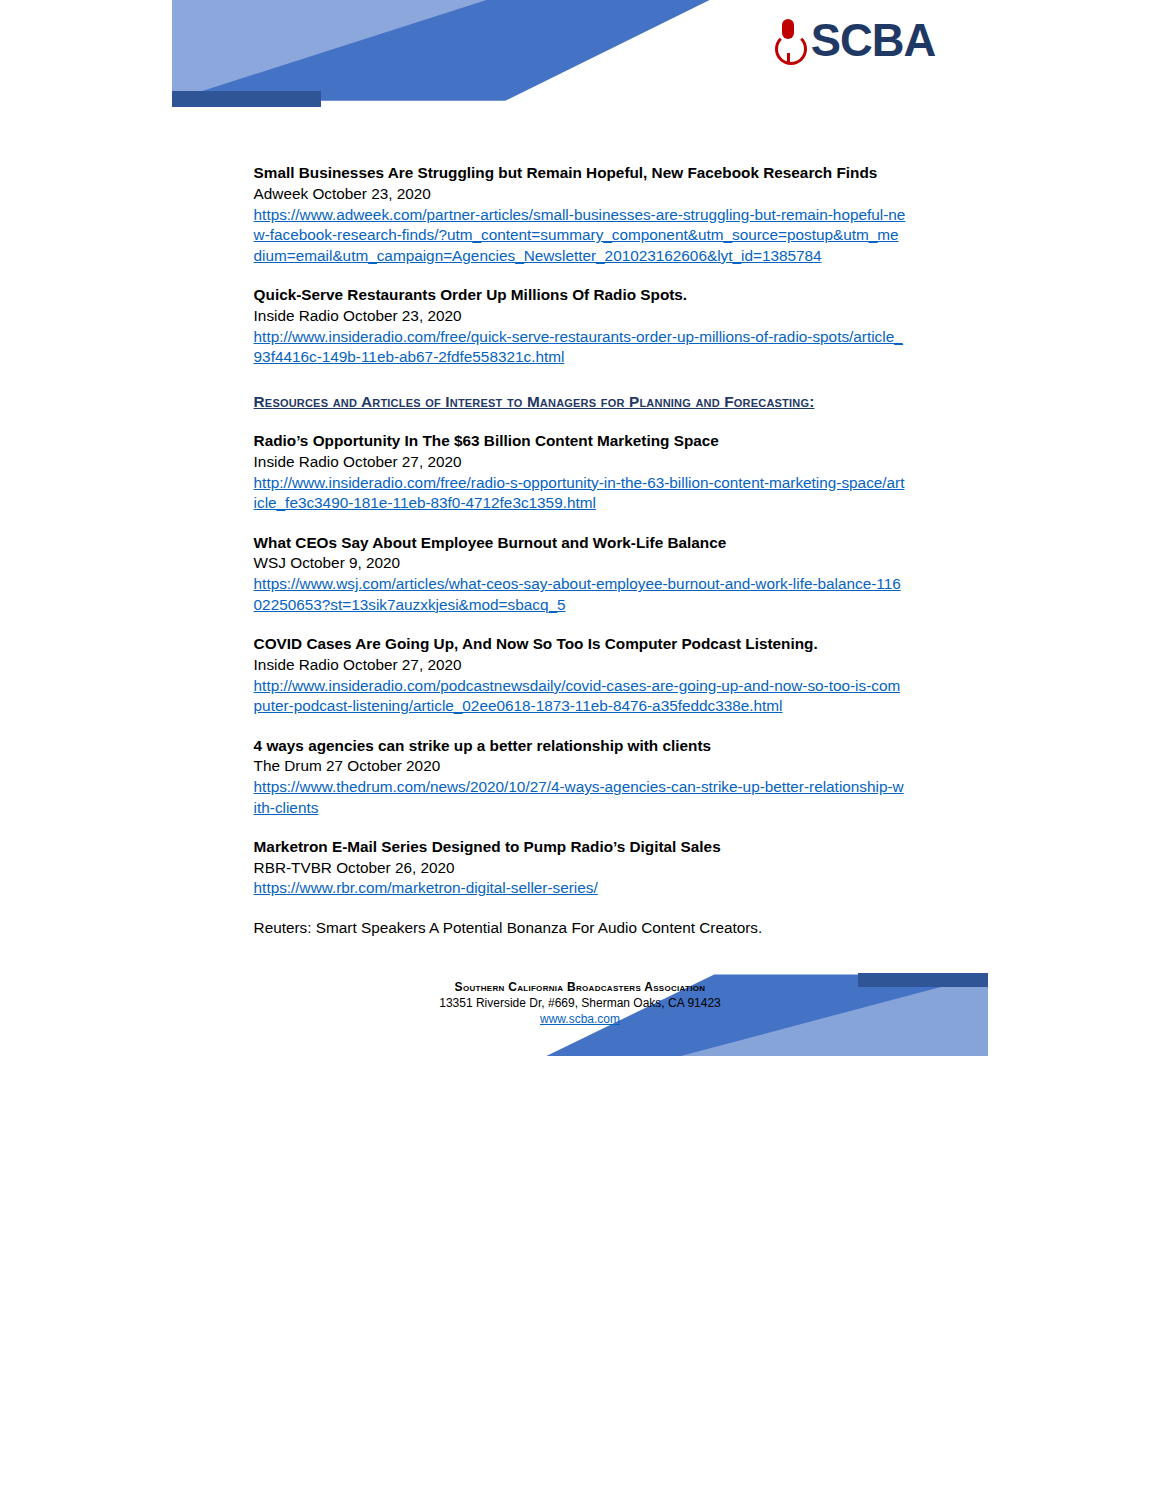SCBA
Small Businesses Are Struggling but Remain Hopeful, New Facebook Research Finds
Adweek October 23, 2020
https://www.adweek.com/partner-articles/small-businesses-are-struggling-but-remain-hopeful-new-facebook-research-finds/?utm_content=summary_component&utm_source=postup&utm_medium=email&utm_campaign=Agencies_Newsletter_201023162606&lyt_id=1385784
Quick-Serve Restaurants Order Up Millions Of Radio Spots.
Inside Radio October 23, 2020
http://www.insideradio.com/free/quick-serve-restaurants-order-up-millions-of-radio-spots/article_93f4416c-149b-11eb-ab67-2fdfe558321c.html
Resources and Articles of Interest to Managers for Planning and Forecasting:
Radio’s Opportunity In The $63 Billion Content Marketing Space
Inside Radio October 27, 2020
http://www.insideradio.com/free/radio-s-opportunity-in-the-63-billion-content-marketing-space/article_fe3c3490-181e-11eb-83f0-4712fe3c1359.html
What CEOs Say About Employee Burnout and Work-Life Balance
WSJ October 9, 2020
https://www.wsj.com/articles/what-ceos-say-about-employee-burnout-and-work-life-balance-11602250653?st=13sik7auzxkjesi&mod=sbacq_5
COVID Cases Are Going Up, And Now So Too Is Computer Podcast Listening.
Inside Radio October 27, 2020
http://www.insideradio.com/podcastnewsdaily/covid-cases-are-going-up-and-now-so-too-is-computer-podcast-listening/article_02ee0618-1873-11eb-8476-a35feddc338e.html
4 ways agencies can strike up a better relationship with clients
The Drum 27 October 2020
https://www.thedrum.com/news/2020/10/27/4-ways-agencies-can-strike-up-better-relationship-with-clients
Marketron E-Mail Series Designed to Pump Radio’s Digital Sales
RBR-TVBR October 26, 2020
https://www.rbr.com/marketron-digital-seller-series/
Reuters: Smart Speakers A Potential Bonanza For Audio Content Creators.
Southern California Broadcasters Association
13351 Riverside Dr, #669, Sherman Oaks, CA 91423
www.scba.com